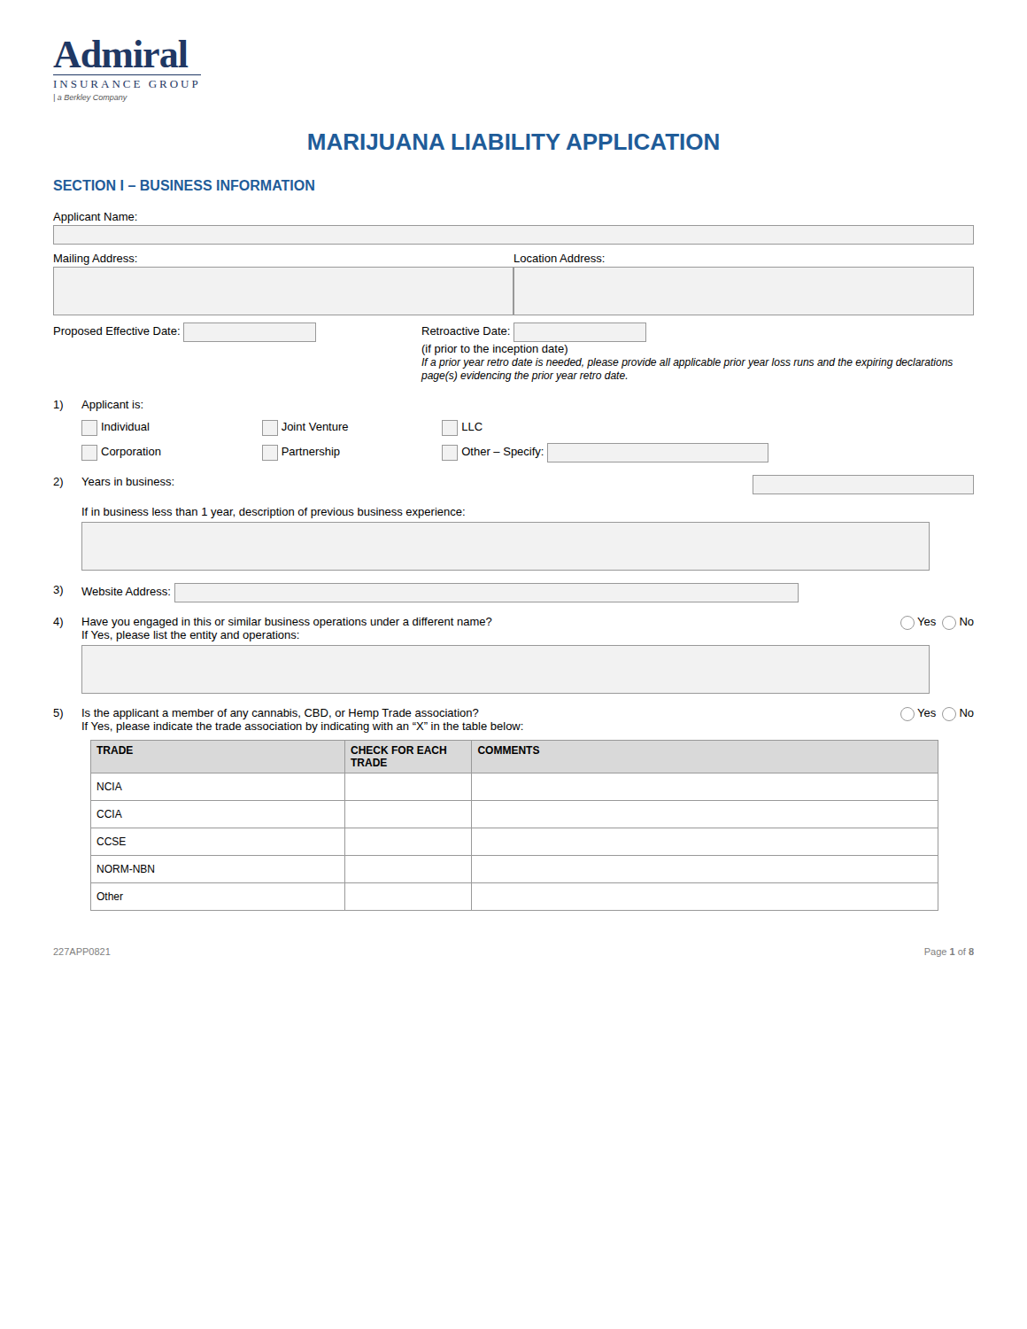Admiral
INSURANCE GROUP
| a Berkley Company
MARIJUANA LIABILITY APPLICATION
SECTION I – BUSINESS INFORMATION
Applicant Name:
| Mailing Address: | Location Address: |
| Proposed Effective Date: | Retroactive Date: (if prior to the inception date) If a prior year retro date is needed, please provide all applicable prior year loss runs and the expiring declarations page(s) evidencing the prior year retro date. |
1) Applicant is:
Individual Joint Venture LLC
Corporation Partnership Other – Specify:
2) Years in business:
If in business less than 1 year, description of previous business experience:
3) Website Address:
4) Yes No Have you engaged in this or similar business operations under a different name?
If Yes, please list the entity and operations:
5) Yes No Is the applicant a member of any cannabis, CBD, or Hemp Trade association?
If Yes, please indicate the trade association by indicating with an “X” in the table below:
| TRADE | CHECK FOR EACH TRADE | COMMENTS |
| --- | --- | --- |
| NCIA | | |
| CCIA | | |
| CCSE | | |
| NORM-NBN | | |
| Other | | |
227APP0821 Page 1 of 8